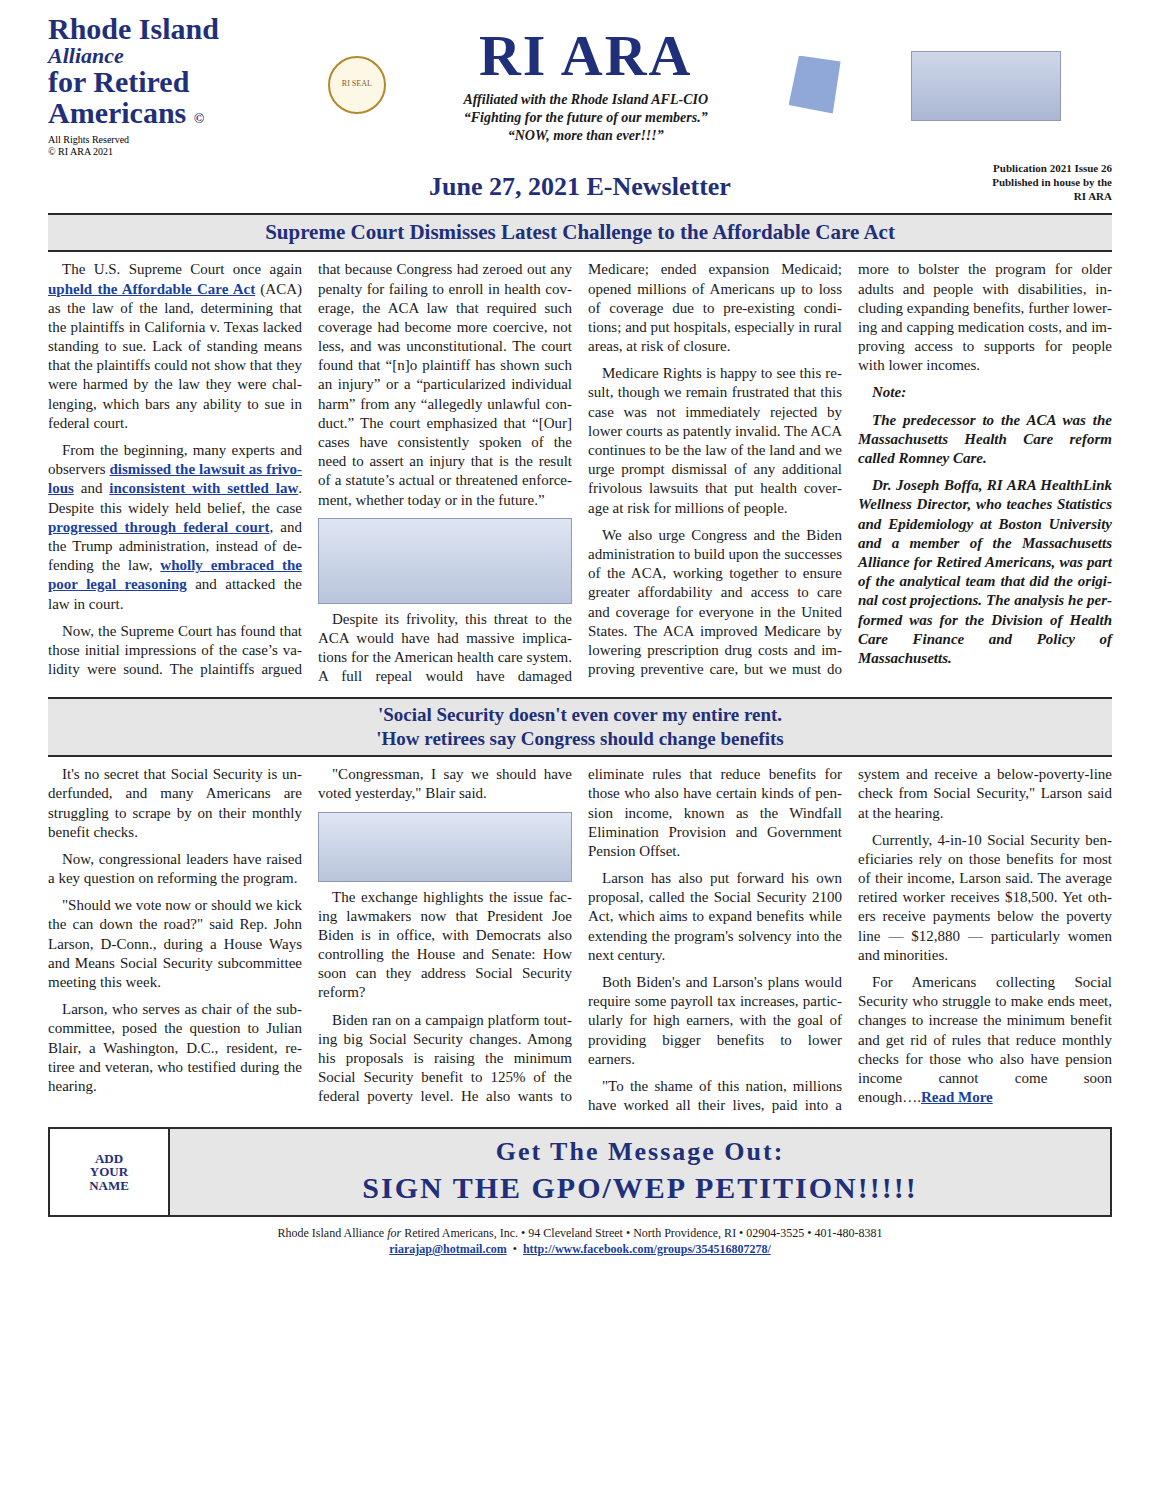Rhode Island
Alliance
for Retired
Americans ©
All Rights Reserved
© RI ARA 2021
RI SEAL
RI ARA
Affiliated with the Rhode Island AFL-CIO
“Fighting for the future of our members.”
“NOW, more than ever!!!”
June 27, 2021 E-Newsletter
Publication 2021 Issue 26
Published in house by the
RI ARA
Supreme Court Dismisses Latest Challenge to the Affordable Care Act
The U.S. Supreme Court once again upheld the Affordable Care Act (ACA) as the law of the land, determining that the plaintiffs in California v. Texas lacked standing to sue. Lack of standing means that the plaintiffs could not show that they were harmed by the law they were challenging, which bars any ability to sue in federal court.
From the beginning, many experts and observers dismissed the lawsuit as frivolous and inconsistent with settled law. Despite this widely held belief, the case progressed through federal court, and the Trump administration, instead of defending the law, wholly embraced the poor legal reasoning and attacked the law in court.
Now, the Supreme Court has found that those initial impressions of the case’s validity were sound. The plaintiffs argued that because Congress had zeroed out any penalty for failing to enroll in health coverage, the ACA law that required such coverage had become more coercive, not less, and was unconstitutional. The court found that “[n]o plaintiff has shown such an injury” or a “particularized individual harm” from any “allegedly unlawful conduct.” The court emphasized that “[Our] cases have consistently spoken of the need to assert an injury that is the result of a statute’s actual or threatened enforcement, whether today or in the future.”
Despite its frivolity, this threat to the ACA would have had massive implications for the American health care system. A full repeal would have damaged Medicare; ended expansion Medicaid; opened millions of Americans up to loss of coverage due to pre-existing conditions; and put hospitals, especially in rural areas, at risk of closure.
Medicare Rights is happy to see this result, though we remain frustrated that this case was not immediately rejected by lower courts as patently invalid. The ACA continues to be the law of the land and we urge prompt dismissal of any additional frivolous lawsuits that put health coverage at risk for millions of people.
We also urge Congress and the Biden administration to build upon the successes of the ACA, working together to ensure greater affordability and access to care and coverage for everyone in the United States. The ACA improved Medicare by lowering prescription drug costs and improving preventive care, but we must do more to bolster the program for older adults and people with disabilities, including expanding benefits, further lowering and capping medication costs, and improving access to supports for people with lower incomes.
Note:
The predecessor to the ACA was the Massachusetts Health Care reform called Romney Care.
Dr. Joseph Boffa, RI ARA HealthLink Wellness Director, who teaches Statistics and Epidemiology at Boston University and a member of the Massachusetts Alliance for Retired Americans, was part of the analytical team that did the original cost projections. The analysis he performed was for the Division of Health Care Finance and Policy of Massachusetts.
'Social Security doesn't even cover my entire rent. 'How retirees say Congress should change benefits
It's no secret that Social Security is underfunded, and many Americans are struggling to scrape by on their monthly benefit checks.
Now, congressional leaders have raised a key question on reforming the program.
"Should we vote now or should we kick the can down the road?" said Rep. John Larson, D-Conn., during a House Ways and Means Social Security subcommittee meeting this week.
Larson, who serves as chair of the subcommittee, posed the question to Julian Blair, a Washington, D.C., resident, retiree and veteran, who testified during the hearing.
"Congressman, I say we should have voted yesterday," Blair said.
The exchange highlights the issue facing lawmakers now that President Joe Biden is in office, with Democrats also controlling the House and Senate: How soon can they address Social Security reform?
Biden ran on a campaign platform touting big Social Security changes. Among his proposals is raising the minimum Social Security benefit to 125% of the federal poverty level. He also wants to eliminate rules that reduce benefits for those who also have certain kinds of pension income, known as the Windfall Elimination Provision and Government Pension Offset.
Larson has also put forward his own proposal, called the Social Security 2100 Act, which aims to expand benefits while extending the program's solvency into the next century.
Both Biden's and Larson's plans would require some payroll tax increases, particularly for high earners, with the goal of providing bigger benefits to lower earners.
"To the shame of this nation, millions have worked all their lives, paid into a system and receive a below-poverty-line check from Social Security," Larson said at the hearing.
Currently, 4-in-10 Social Security beneficiaries rely on those benefits for most of their income, Larson said. The average retired worker receives $18,500. Yet others receive payments below the poverty line — $12,880 — particularly women and minorities.
For Americans collecting Social Security who struggle to make ends meet, changes to increase the minimum benefit and get rid of rules that reduce monthly checks for those who also have pension income cannot come soon enough….Read More
ADD
YOUR
NAME
Get The Message Out:
SIGN THE GPO/WEP PETITION!!!!!
Rhode Island Alliance for Retired Americans, Inc. • 94 Cleveland Street • North Providence, RI • 02904-3525 • 401-480-8381
riarajap@hotmail.com • http://www.facebook.com/groups/354516807278/